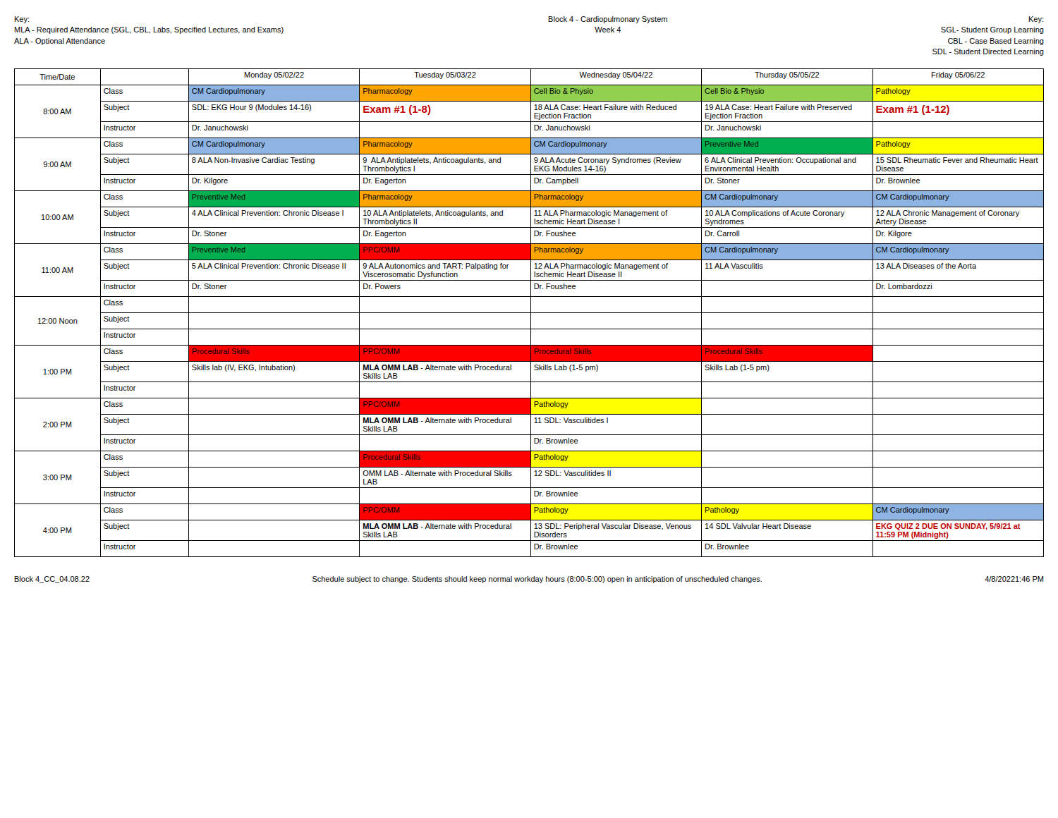Key:
MLA - Required Attendance (SGL, CBL, Labs, Specified Lectures, and Exams)
ALA - Optional Attendance
Block 4 - Cardiopulmonary System
Week 4
Key:
SGL- Student Group Learning
CBL - Case Based Learning
SDL - Student Directed Learning
| Time/Date | | Monday 05/02/22 | Tuesday 05/03/22 | Wednesday 05/04/22 | Thursday 05/05/22 | Friday 05/06/22 |
| 8:00 AM | Class | CM Cardiopulmonary | Pharmacology | Cell Bio & Physio | Cell Bio & Physio | Pathology |
| Subject | SDL: EKG Hour 9 (Modules 14-16) | Exam #1 (1-8) | 18 ALA Case: Heart Failure with Reduced Ejection Fraction | 19 ALA Case: Heart Failure with Preserved Ejection Fraction | Exam #1 (1-12) |
| Instructor | Dr. Januchowski | | Dr. Januchowski | Dr. Januchowski | |
| 9:00 AM | Class | CM Cardiopulmonary | Pharmacology | CM Cardiopulmonary | Preventive Med | Pathology |
| Subject | 8 ALA Non-Invasive Cardiac Testing | 9 ALA Antiplatelets, Anticoagulants, and Thrombolytics I | 9 ALA Acute Coronary Syndromes (Review EKG Modules 14-16) | 6 ALA Clinical Prevention: Occupational and Environmental Health | 15 SDL Rheumatic Fever and Rheumatic Heart Disease |
| Instructor | Dr. Kilgore | Dr. Eagerton | Dr. Campbell | Dr. Stoner | Dr. Brownlee |
| 10:00 AM | Class | Preventive Med | Pharmacology | Pharmacology | CM Cardiopulmonary | CM Cardiopulmonary |
| Subject | 4 ALA Clinical Prevention: Chronic Disease I | 10 ALA Antiplatelets, Anticoagulants, and Thrombolytics II | 11 ALA Pharmacologic Management of Ischemic Heart Disease I | 10 ALA Complications of Acute Coronary Syndromes | 12 ALA Chronic Management of Coronary Artery Disease |
| Instructor | Dr. Stoner | Dr. Eagerton | Dr. Foushee | Dr. Carroll | Dr. Kilgore |
| 11:00 AM | Class | Preventive Med | PPC/OMM | Pharmacology | CM Cardiopulmonary | CM Cardiopulmonary |
| Subject | 5 ALA Clinical Prevention: Chronic Disease II | 9 ALA Autonomics and TART: Palpating for Viscerosomatic Dysfunction | 12 ALA Pharmacologic Management of Ischemic Heart Disease II | 11 ALA Vasculitis | 13 ALA Diseases of the Aorta |
| Instructor | Dr. Stoner | Dr. Powers | Dr. Foushee | | Dr. Lombardozzi |
| 12:00 Noon | Class | | | | | |
| Subject | | | | | |
| Instructor | | | | | |
| 1:00 PM | Class | Procedural Skills | PPC/OMM | Procedural Skills | Procedural Skills | |
| Subject | Skills lab (IV, EKG, Intubation) | MLA OMM LAB - Alternate with Procedural Skills LAB | Skills Lab (1-5 pm) | Skills Lab (1-5 pm) | |
| Instructor | | | | | |
| 2:00 PM | Class | | PPC/OMM | Pathology | | |
| Subject | | MLA OMM LAB - Alternate with Procedural Skills LAB | 11 SDL: Vasculitides I | | |
| Instructor | | | Dr. Brownlee | | |
| 3:00 PM | Class | | Procedural Skills | Pathology | | |
| Subject | | OMM LAB - Alternate with Procedural Skills LAB | 12 SDL: Vasculitides II | | |
| Instructor | | | Dr. Brownlee | | |
| 4:00 PM | Class | | PPC/OMM | Pathology | Pathology | CM Cardiopulmonary |
| Subject | | MLA OMM LAB - Alternate with Procedural Skills LAB | 13 SDL: Peripheral Vascular Disease, Venous Disorders | 14 SDL Valvular Heart Disease | EKG QUIZ 2 DUE ON SUNDAY, 5/9/21 at 11:59 PM (Midnight) |
| Instructor | | | Dr. Brownlee | Dr. Brownlee | |
Block 4_CC_04.08.22
Schedule subject to change. Students should keep normal workday hours (8:00-5:00) open in anticipation of unscheduled changes.
4/8/20221:46 PM